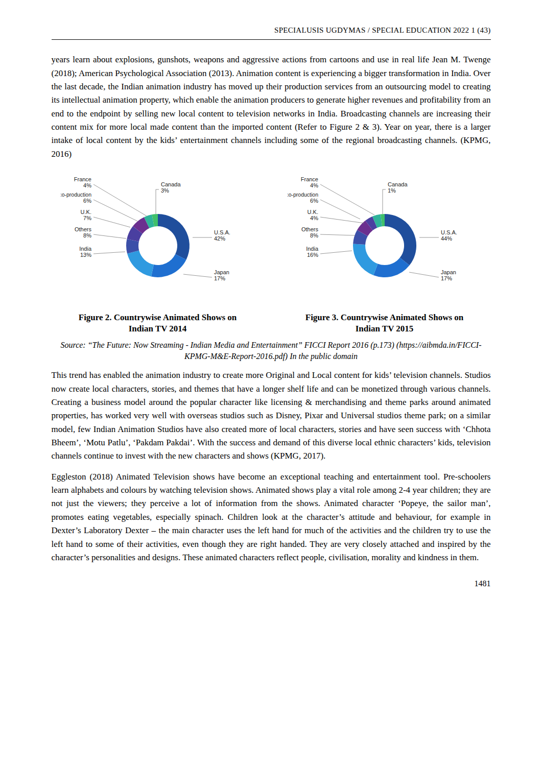SPECIALUSIS UGDYMAS / SPECIAL EDUCATION 2022 1 (43)
years learn about explosions, gunshots, weapons and aggressive actions from cartoons and use in real life Jean M. Twenge (2018); American Psychological Association (2013). Animation content is experiencing a bigger transformation in India. Over the last decade, the Indian animation industry has moved up their production services from an outsourcing model to creating its intellectual animation property, which enable the animation producers to generate higher revenues and profitability from an end to the endpoint by selling new local content to television networks in India. Broadcasting channels are increasing their content mix for more local made content than the imported content (Refer to Figure 2 & 3). Year on year, there is a larger intake of local content by the kids’ entertainment channels including some of the regional broadcasting channels. (KPMG, 2016)
Canada 3% U.S.A. 42% Japan 17% India 13% Others 8% U.K. 7% Global co-production 6% France 4%
Figure 2. Countrywise Animated Shows on
Indian TV 2014
Canada 1% U.S.A. 44% Japan 17% India 16% Others 8% U.K. 4% Global co-production 6% France 4%
Figure 3. Countrywise Animated Shows on
Indian TV 2015
Source: “The Future: Now Streaming - Indian Media and Entertainment” FICCI Report 2016 (p.173) (https://aibmda.in/FICCI-KPMG-M&E-Report-2016.pdf) In the public domain
This trend has enabled the animation industry to create more Original and Local content for kids’ television channels. Studios now create local characters, stories, and themes that have a longer shelf life and can be monetized through various channels. Creating a business model around the popular character like licensing & merchandising and theme parks around animated properties, has worked very well with overseas studios such as Disney, Pixar and Universal studios theme park; on a similar model, few Indian Animation Studios have also created more of local characters, stories and have seen success with ‘Chhota Bheem’, ‘Motu Patlu’, ‘Pakdam Pakdai’. With the success and demand of this diverse local ethnic characters’ kids, television channels continue to invest with the new characters and shows (KPMG, 2017).
Eggleston (2018) Animated Television shows have become an exceptional teaching and entertainment tool. Pre-schoolers learn alphabets and colours by watching television shows. Animated shows play a vital role among 2-4 year children; they are not just the viewers; they perceive a lot of information from the shows. Animated character ‘Popeye, the sailor man’, promotes eating vegetables, especially spinach. Children look at the character’s attitude and behaviour, for example in Dexter’s Laboratory Dexter – the main character uses the left hand for much of the activities and the children try to use the left hand to some of their activities, even though they are right handed. They are very closely attached and inspired by the character’s personalities and designs. These animated characters reflect people, civilisation, morality and kindness in them.
1481